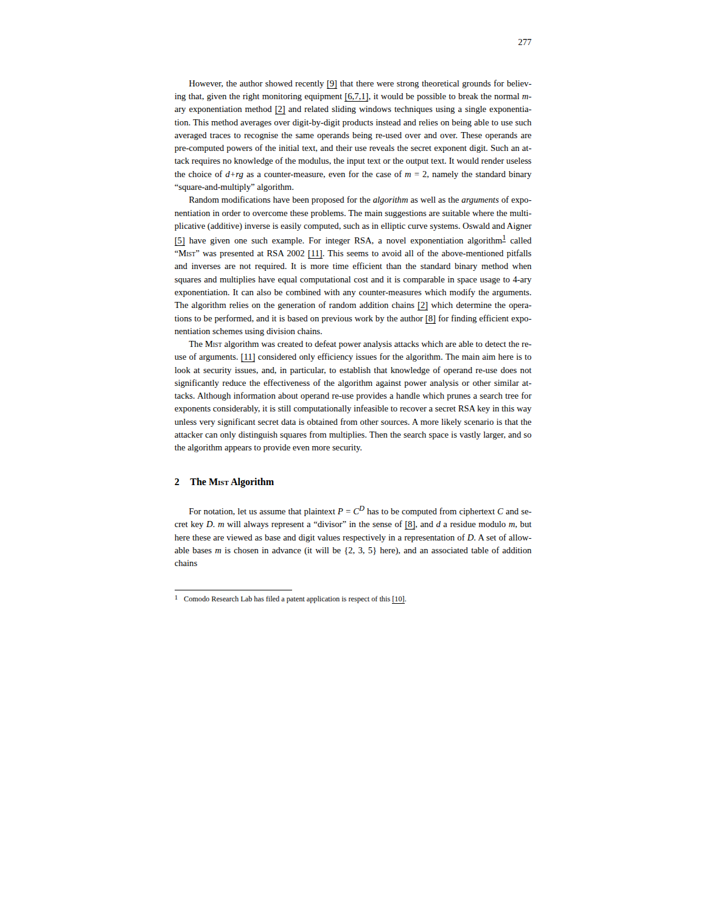277
However, the author showed recently [9] that there were strong theoretical grounds for believing that, given the right monitoring equipment [6,7,1], it would be possible to break the normal m-ary exponentiation method [2] and related sliding windows techniques using a single exponentiation. This method averages over digit-by-digit products instead and relies on being able to use such averaged traces to recognise the same operands being re-used over and over. These operands are pre-computed powers of the initial text, and their use reveals the secret exponent digit. Such an attack requires no knowledge of the modulus, the input text or the output text. It would render useless the choice of d+rg as a counter-measure, even for the case of m = 2, namely the standard binary “square-and-multiply” algorithm.
Random modifications have been proposed for the algorithm as well as the arguments of exponentiation in order to overcome these problems. The main suggestions are suitable where the multiplicative (additive) inverse is easily computed, such as in elliptic curve systems. Oswald and Aigner [5] have given one such example. For integer RSA, a novel exponentiation algorithm1 called “Mist” was presented at RSA 2002 [11]. This seems to avoid all of the above-mentioned pitfalls and inverses are not required. It is more time efficient than the standard binary method when squares and multiplies have equal computational cost and it is comparable in space usage to 4-ary exponentiation. It can also be combined with any counter-measures which modify the arguments. The algorithm relies on the generation of random addition chains [2] which determine the operations to be performed, and it is based on previous work by the author [8] for finding efficient exponentiation schemes using division chains.
The Mist algorithm was created to defeat power analysis attacks which are able to detect the re-use of arguments. [11] considered only efficiency issues for the algorithm. The main aim here is to look at security issues, and, in particular, to establish that knowledge of operand re-use does not significantly reduce the effectiveness of the algorithm against power analysis or other similar attacks. Although information about operand re-use provides a handle which prunes a search tree for exponents considerably, it is still computationally infeasible to recover a secret RSA key in this way unless very significant secret data is obtained from other sources. A more likely scenario is that the attacker can only distinguish squares from multiplies. Then the search space is vastly larger, and so the algorithm appears to provide even more security.
2 The Mist Algorithm
For notation, let us assume that plaintext P = CD has to be computed from ciphertext C and secret key D. m will always represent a “divisor” in the sense of [8], and d a residue modulo m, but here these are viewed as base and digit values respectively in a representation of D. A set of allowable bases m is chosen in advance (it will be {2, 3, 5} here), and an associated table of addition chains
1 Comodo Research Lab has filed a patent application is respect of this [10].